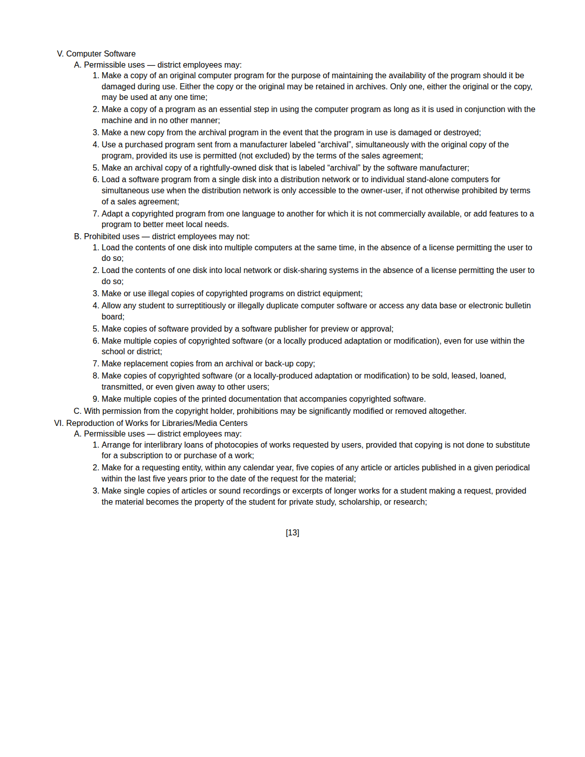Computer Software
Permissible uses — district employees may:
Make a copy of an original computer program for the purpose of maintaining the availability of the program should it be damaged during use. Either the copy or the original may be retained in archives. Only one, either the original or the copy, may be used at any one time;
Make a copy of a program as an essential step in using the computer program as long as it is used in conjunction with the machine and in no other manner;
Make a new copy from the archival program in the event that the program in use is damaged or destroyed;
Use a purchased program sent from a manufacturer labeled “archival”, simultaneously with the original copy of the program, provided its use is permitted (not excluded) by the terms of the sales agreement;
Make an archival copy of a rightfully-owned disk that is labeled “archival” by the software manufacturer;
Load a software program from a single disk into a distribution network or to individual stand-alone computers for simultaneous use when the distribution network is only accessible to the owner-user, if not otherwise prohibited by terms of a sales agreement;
Adapt a copyrighted program from one language to another for which it is not commercially available, or add features to a program to better meet local needs.
Prohibited uses — district employees may not:
Load the contents of one disk into multiple computers at the same time, in the absence of a license permitting the user to do so;
Load the contents of one disk into local network or disk-sharing systems in the absence of a license permitting the user to do so;
Make or use illegal copies of copyrighted programs on district equipment;
Allow any student to surreptitiously or illegally duplicate computer software or access any data base or electronic bulletin board;
Make copies of software provided by a software publisher for preview or approval;
Make multiple copies of copyrighted software (or a locally produced adaptation or modification), even for use within the school or district;
Make replacement copies from an archival or back-up copy;
Make copies of copyrighted software (or a locally-produced adaptation or modification) to be sold, leased, loaned, transmitted, or even given away to other users;
Make multiple copies of the printed documentation that accompanies copyrighted software.
With permission from the copyright holder, prohibitions may be significantly modified or removed altogether.
Reproduction of Works for Libraries/Media Centers
Permissible uses — district employees may:
Arrange for interlibrary loans of photocopies of works requested by users, provided that copying is not done to substitute for a subscription to or purchase of a work;
Make for a requesting entity, within any calendar year, five copies of any article or articles published in a given periodical within the last five years prior to the date of the request for the material;
Make single copies of articles or sound recordings or excerpts of longer works for a student making a request, provided the material becomes the property of the student for private study, scholarship, or research;
[13]